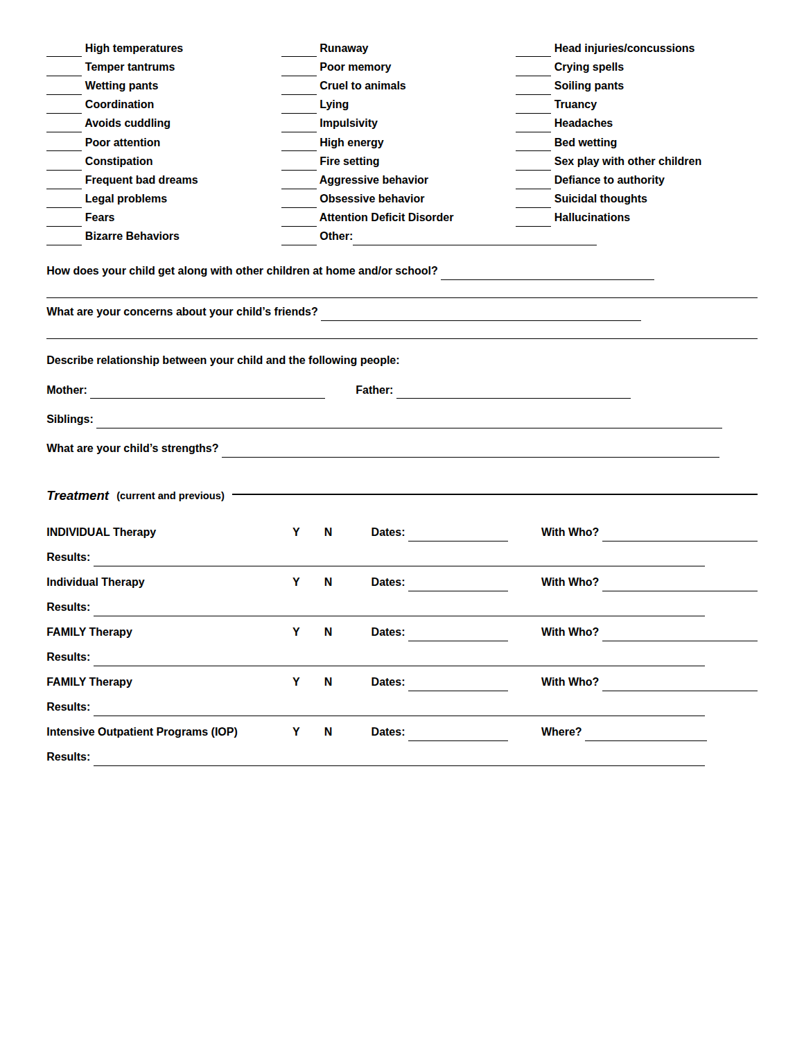| High temperatures | Runaway | Head injuries/concussions |
| Temper tantrums | Poor memory | Crying spells |
| Wetting pants | Cruel to animals | Soiling pants |
| Coordination | Lying | Truancy |
| Avoids cuddling | Impulsivity | Headaches |
| Poor attention | High energy | Bed wetting |
| Constipation | Fire setting | Sex play with other children |
| Frequent bad dreams | Aggressive behavior | Defiance to authority |
| Legal problems | Obsessive behavior | Suicidal thoughts |
| Fears | Attention Deficit Disorder | Hallucinations |
| Bizarre Behaviors | Other: |
How does your child get along with other children at home and/or school?
What are your concerns about your child’s friends?
Describe relationship between your child and the following people:
Mother: Father:
Siblings:
What are your child’s strengths?
Treatment (current and previous)
| INDIVIDUAL Therapy | Y N | Dates: | With Who? |
| Results: |
| Individual Therapy | Y N | Dates: | With Who? |
| Results: |
| FAMILY Therapy | Y N | Dates: | With Who? |
| Results: |
| FAMILY Therapy | Y N | Dates: | With Who? |
| Results: |
| Intensive Outpatient Programs (IOP) | Y N | Dates: | Where? |
| Results: |